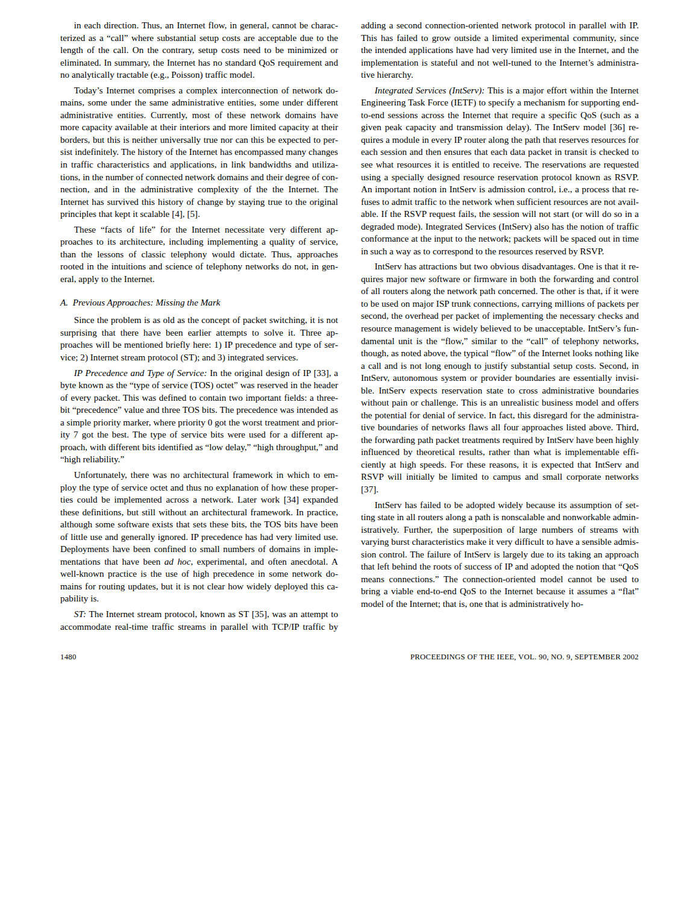in each direction. Thus, an Internet flow, in general, cannot be characterized as a “call” where substantial setup costs are acceptable due to the length of the call. On the contrary, setup costs need to be minimized or eliminated. In summary, the Internet has no standard QoS requirement and no analytically tractable (e.g., Poisson) traffic model.
Today’s Internet comprises a complex interconnection of network domains, some under the same administrative entities, some under different administrative entities. Currently, most of these network domains have more capacity available at their interiors and more limited capacity at their borders, but this is neither universally true nor can this be expected to persist indefinitely. The history of the Internet has encompassed many changes in traffic characteristics and applications, in link bandwidths and utilizations, in the number of connected network domains and their degree of connection, and in the administrative complexity of the the Internet. The Internet has survived this history of change by staying true to the original principles that kept it scalable [4], [5].
These “facts of life” for the Internet necessitate very different approaches to its architecture, including implementing a quality of service, than the lessons of classic telephony would dictate. Thus, approaches rooted in the intuitions and science of telephony networks do not, in general, apply to the Internet.
A. Previous Approaches: Missing the Mark
Since the problem is as old as the concept of packet switching, it is not surprising that there have been earlier attempts to solve it. Three approaches will be mentioned briefly here: 1) IP precedence and type of service; 2) Internet stream protocol (ST); and 3) integrated services.
IP Precedence and Type of Service: In the original design of IP [33], a byte known as the “type of service (TOS) octet” was reserved in the header of every packet. This was defined to contain two important fields: a three-bit “precedence” value and three TOS bits. The precedence was intended as a simple priority marker, where priority 0 got the worst treatment and priority 7 got the best. The type of service bits were used for a different approach, with different bits identified as “low delay,” “high throughput,” and “high reliability.”
Unfortunately, there was no architectural framework in which to employ the type of service octet and thus no explanation of how these properties could be implemented across a network. Later work [34] expanded these definitions, but still without an architectural framework. In practice, although some software exists that sets these bits, the TOS bits have been of little use and generally ignored. IP precedence has had very limited use. Deployments have been confined to small numbers of domains in implementations that have been ad hoc, experimental, and often anecdotal. A well-known practice is the use of high precedence in some network domains for routing updates, but it is not clear how widely deployed this capability is.
ST: The Internet stream protocol, known as ST [35], was an attempt to accommodate real-time traffic streams in parallel with TCP/IP traffic by adding a second connection-oriented network protocol in parallel with IP. This has failed to grow outside a limited experimental community, since the intended applications have had very limited use in the Internet, and the implementation is stateful and not well-tuned to the Internet’s administrative hierarchy.
Integrated Services (IntServ): This is a major effort within the Internet Engineering Task Force (IETF) to specify a mechanism for supporting end-to-end sessions across the Internet that require a specific QoS (such as a given peak capacity and transmission delay). The IntServ model [36] requires a module in every IP router along the path that reserves resources for each session and then ensures that each data packet in transit is checked to see what resources it is entitled to receive. The reservations are requested using a specially designed resource reservation protocol known as RSVP. An important notion in IntServ is admission control, i.e., a process that refuses to admit traffic to the network when sufficient resources are not available. If the RSVP request fails, the session will not start (or will do so in a degraded mode). Integrated Services (IntServ) also has the notion of traffic conformance at the input to the network; packets will be spaced out in time in such a way as to correspond to the resources reserved by RSVP.
IntServ has attractions but two obvious disadvantages. One is that it requires major new software or firmware in both the forwarding and control of all routers along the network path concerned. The other is that, if it were to be used on major ISP trunk connections, carrying millions of packets per second, the overhead per packet of implementing the necessary checks and resource management is widely believed to be unacceptable. IntServ’s fundamental unit is the “flow,” similar to the “call” of telephony networks, though, as noted above, the typical “flow” of the Internet looks nothing like a call and is not long enough to justify substantial setup costs. Second, in IntServ, autonomous system or provider boundaries are essentially invisible. IntServ expects reservation state to cross administrative boundaries without pain or challenge. This is an unrealistic business model and offers the potential for denial of service. In fact, this disregard for the administrative boundaries of networks flaws all four approaches listed above. Third, the forwarding path packet treatments required by IntServ have been highly influenced by theoretical results, rather than what is implementable efficiently at high speeds. For these reasons, it is expected that IntServ and RSVP will initially be limited to campus and small corporate networks [37].
IntServ has failed to be adopted widely because its assumption of setting state in all routers along a path is nonscalable and nonworkable administratively. Further, the superposition of large numbers of streams with varying burst characteristics make it very difficult to have a sensible admission control. The failure of IntServ is largely due to its taking an approach that left behind the roots of success of IP and adopted the notion that “QoS means connections.” The connection-oriented model cannot be used to bring a viable end-to-end QoS to the Internet because it assumes a “flat” model of the Internet; that is, one that is administratively ho-
1480 PROCEEDINGS OF THE IEEE, VOL. 90, NO. 9, SEPTEMBER 2002